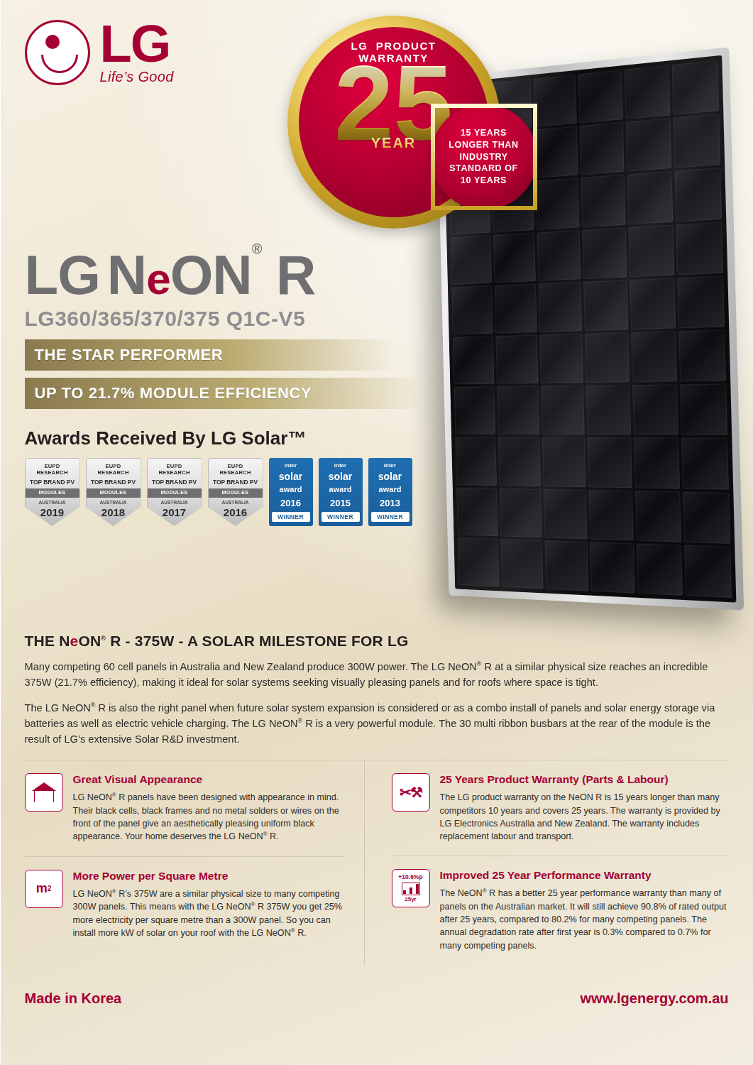LG
Life’s Good
LG PRODUCT
WARRANTY
25
YEAR
15 YEARS
LONGER THAN
INDUSTRY
STANDARD OF
10 YEARS
LG Ne ON® R
LG360/365/370/375 Q1C-V5
THE STAR PERFORMER
UP TO 21.7% MODULE EFFICIENCY
Awards Received By LG Solar™
EUPD RESEARCH
TOP BRAND PV
MODULES
AUSTRALIA
2019
EUPD RESEARCH
TOP BRAND PV
MODULES
AUSTRALIA
2018
EUPD RESEARCH
TOP BRAND PV
MODULES
AUSTRALIA
2017
EUPD RESEARCH
TOP BRAND PV
MODULES
AUSTRALIA
2016
inter
solar
award
2016
WINNER
inter
solar
award
2015
WINNER
inter
solar
award
2013
WINNER
THE Ne ON® R - 375W - A SOLAR MILESTONE FOR LG
Many competing 60 cell panels in Australia and New Zealand produce 300W power. The LG NeON® R at a similar physical size reaches an incredible 375W (21.7% efficiency), making it ideal for solar systems seeking visually pleasing panels and for roofs where space is tight.
The LG NeON® R is also the right panel when future solar system expansion is considered or as a combo install of panels and solar energy storage via batteries as well as electric vehicle charging. The LG NeON® R is a very powerful module. The 30 multi ribbon busbars at the rear of the module is the result of LG’s extensive Solar R&D investment.
Great Visual Appearance
LG NeON® R panels have been designed with appearance in mind. Their black cells, black frames and no metal solders or wires on the front of the panel give an aesthetically pleasing uniform black appearance. Your home deserves the LG NeON® R.
m2
More Power per Square Metre
LG NeON® R’s 375W are a similar physical size to many competing 300W panels. This means with the LG NeON® R 375W you get 25% more electricity per square metre than a 300W panel. So you can install more kW of solar on your roof with the LG NeON® R.
✂⚒
25 Years Product Warranty (Parts & Labour)
The LG product warranty on the NeON R is 15 years longer than many competitors 10 years and covers 25 years. The warranty is provided by LG Electronics Australia and New Zealand. The warranty includes replacement labour and transport.
+10.6%p 25yr
Improved 25 Year Performance Warranty
The NeON® R has a better 25 year performance warranty than many of panels on the Australian market. It will still achieve 90.8% of rated output after 25 years, compared to 80.2% for many competing panels. The annual degradation rate after first year is 0.3% compared to 0.7% for many competing panels.
Made in Korea
www.lgenergy.com.au